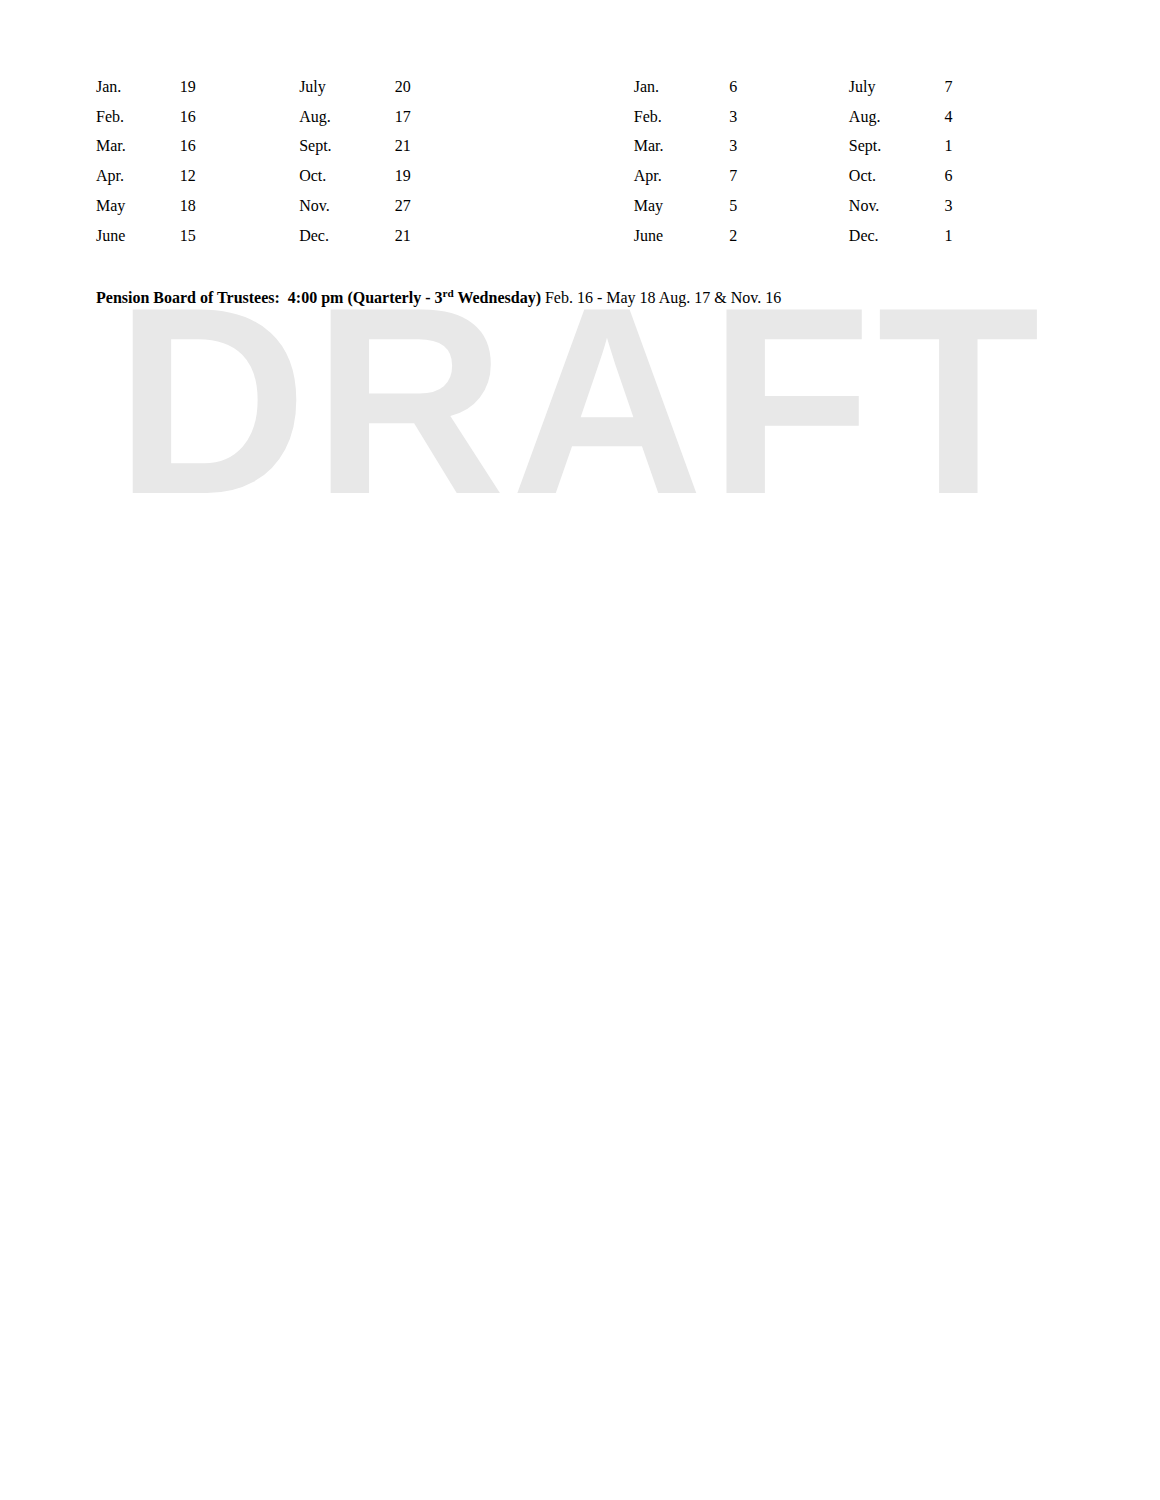DRAFT
| Jan. | 19 | July | 20 | | Jan. | 6 | July | 7 |
| Feb. | 16 | Aug. | 17 | | Feb. | 3 | Aug. | 4 |
| Mar. | 16 | Sept. | 21 | | Mar. | 3 | Sept. | 1 |
| Apr. | 12 | Oct. | 19 | | Apr. | 7 | Oct. | 6 |
| May | 18 | Nov. | 27 | | May | 5 | Nov. | 3 |
| June | 15 | Dec. | 21 | | June | 2 | Dec. | 1 |
Pension Board of Trustees: 4:00 pm (Quarterly - 3rd Wednesday) Feb. 16 - May 18 Aug. 17 & Nov. 16